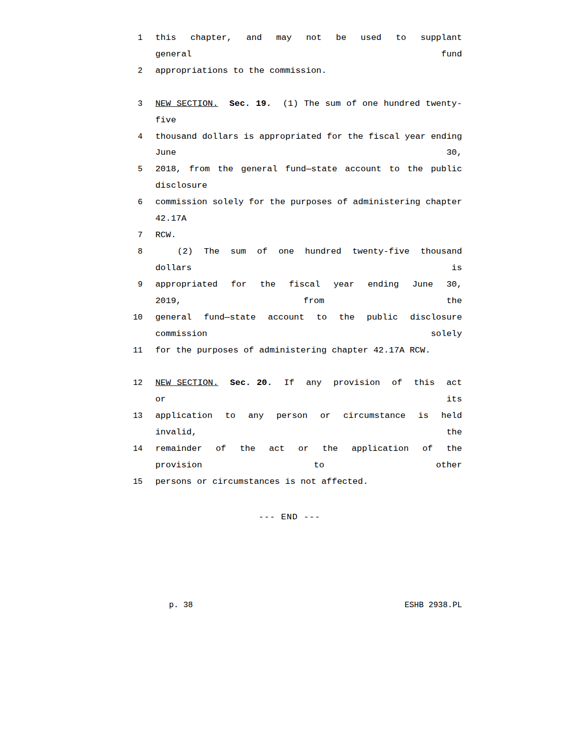1 this chapter, and may not be used to supplant general fund
2 appropriations to the commission.
3 NEW SECTION. Sec. 19. (1) The sum of one hundred twenty-five
4 thousand dollars is appropriated for the fiscal year ending June 30,
52018, from the general fund—state account to the public disclosure
6 commission solely for the purposes of administering chapter 42.17A
7 RCW.
8 (2) The sum of one hundred twenty-five thousand dollars is
9 appropriated for the fiscal year ending June 30, 2019, from the
10 general fund—state account to the public disclosure commission solely
11 for the purposes of administering chapter 42.17A RCW.
12 NEW SECTION. Sec. 20. If any provision of this act or its
13 application to any person or circumstance is held invalid, the
14 remainder of the act or the application of the provision to other
15 persons or circumstances is not affected.
--- END ---
p. 38 ESHB 2938.PL